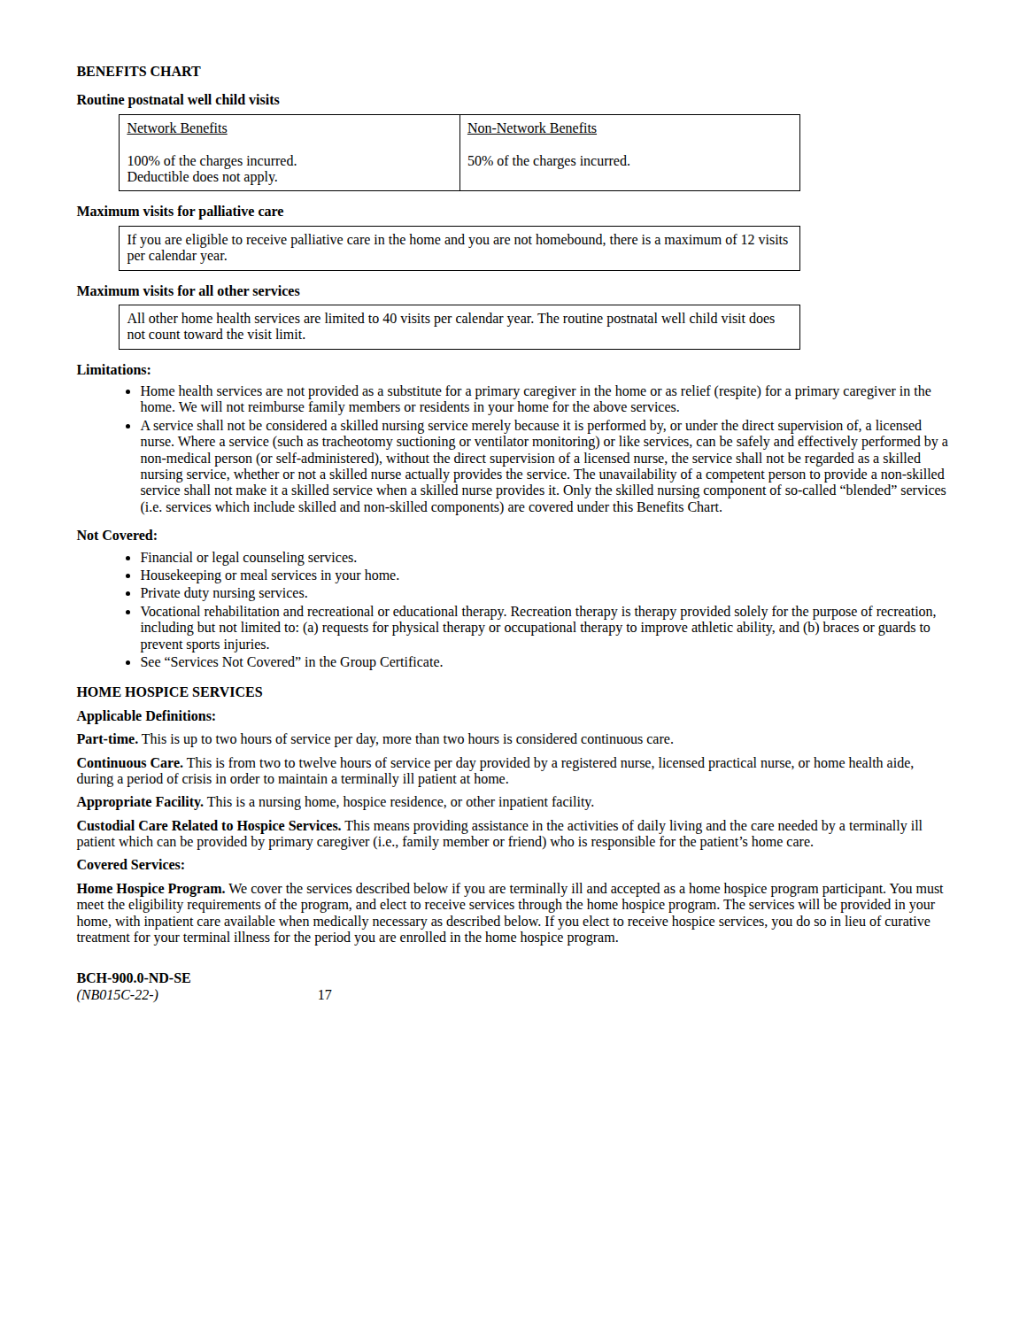BENEFITS CHART
Routine postnatal well child visits
| Network Benefits 100% of the charges incurred. Deductible does not apply. | Non-Network Benefits 50% of the charges incurred. |
Maximum visits for palliative care
| If you are eligible to receive palliative care in the home and you are not homebound, there is a maximum of 12 visits per calendar year. |
Maximum visits for all other services
| All other home health services are limited to 40 visits per calendar year. The routine postnatal well child visit does not count toward the visit limit. |
Limitations:
Home health services are not provided as a substitute for a primary caregiver in the home or as relief (respite) for a primary caregiver in the home. We will not reimburse family members or residents in your home for the above services.
A service shall not be considered a skilled nursing service merely because it is performed by, or under the direct supervision of, a licensed nurse. Where a service (such as tracheotomy suctioning or ventilator monitoring) or like services, can be safely and effectively performed by a non-medical person (or self-administered), without the direct supervision of a licensed nurse, the service shall not be regarded as a skilled nursing service, whether or not a skilled nurse actually provides the service. The unavailability of a competent person to provide a non-skilled service shall not make it a skilled service when a skilled nurse provides it. Only the skilled nursing component of so-called “blended” services (i.e. services which include skilled and non-skilled components) are covered under this Benefits Chart.
Not Covered:
Financial or legal counseling services.
Housekeeping or meal services in your home.
Private duty nursing services.
Vocational rehabilitation and recreational or educational therapy. Recreation therapy is therapy provided solely for the purpose of recreation, including but not limited to: (a) requests for physical therapy or occupational therapy to improve athletic ability, and (b) braces or guards to prevent sports injuries.
See “Services Not Covered” in the Group Certificate.
HOME HOSPICE SERVICES
Applicable Definitions:
Part-time. This is up to two hours of service per day, more than two hours is considered continuous care.
Continuous Care. This is from two to twelve hours of service per day provided by a registered nurse, licensed practical nurse, or home health aide, during a period of crisis in order to maintain a terminally ill patient at home.
Appropriate Facility. This is a nursing home, hospice residence, or other inpatient facility.
Custodial Care Related to Hospice Services. This means providing assistance in the activities of daily living and the care needed by a terminally ill patient which can be provided by primary caregiver (i.e., family member or friend) who is responsible for the patient’s home care.
Covered Services:
Home Hospice Program. We cover the services described below if you are terminally ill and accepted as a home hospice program participant. You must meet the eligibility requirements of the program, and elect to receive services through the home hospice program. The services will be provided in your home, with inpatient care available when medically necessary as described below. If you elect to receive hospice services, you do so in lieu of curative treatment for your terminal illness for the period you are enrolled in the home hospice program.
BCH-900.0-ND-SE
(NB015C-22-) 17